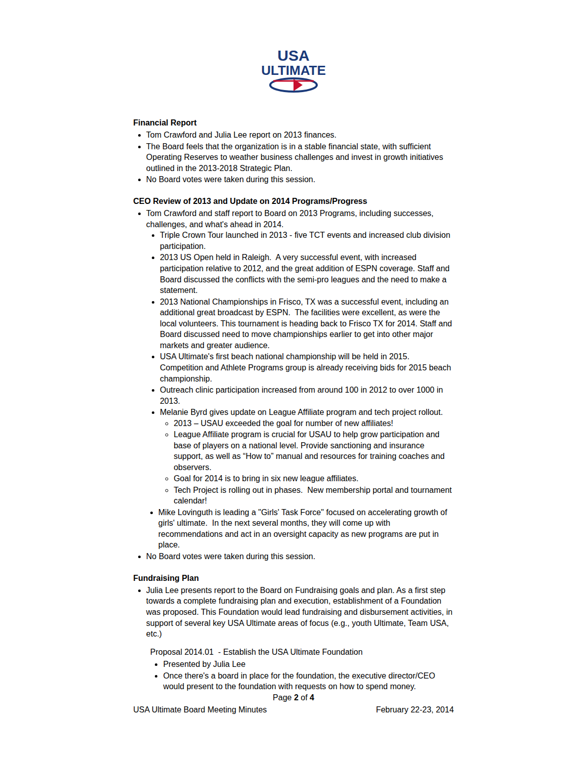USA ULTIMATE
Financial Report
Tom Crawford and Julia Lee report on 2013 finances.
The Board feels that the organization is in a stable financial state, with sufficient Operating Reserves to weather business challenges and invest in growth initiatives outlined in the 2013-2018 Strategic Plan.
No Board votes were taken during this session.
CEO Review of 2013 and Update on 2014 Programs/Progress
Tom Crawford and staff report to Board on 2013 Programs, including successes, challenges, and what's ahead in 2014.
Triple Crown Tour launched in 2013 - five TCT events and increased club division participation.
2013 US Open held in Raleigh. A very successful event, with increased participation relative to 2012, and the great addition of ESPN coverage. Staff and Board discussed the conflicts with the semi-pro leagues and the need to make a statement.
2013 National Championships in Frisco, TX was a successful event, including an additional great broadcast by ESPN. The facilities were excellent, as were the local volunteers. This tournament is heading back to Frisco TX for 2014. Staff and Board discussed need to move championships earlier to get into other major markets and greater audience.
USA Ultimate's first beach national championship will be held in 2015. Competition and Athlete Programs group is already receiving bids for 2015 beach championship.
Outreach clinic participation increased from around 100 in 2012 to over 1000 in 2013.
Melanie Byrd gives update on League Affiliate program and tech project rollout.
2013 – USAU exceeded the goal for number of new affiliates!
League Affiliate program is crucial for USAU to help grow participation and base of players on a national level. Provide sanctioning and insurance support, as well as “How to” manual and resources for training coaches and observers.
Goal for 2014 is to bring in six new league affiliates.
Tech Project is rolling out in phases. New membership portal and tournament calendar!
Mike Lovinguth is leading a "Girls' Task Force" focused on accelerating growth of girls' ultimate. In the next several months, they will come up with recommendations and act in an oversight capacity as new programs are put in place.
No Board votes were taken during this session.
Fundraising Plan
Julia Lee presents report to the Board on Fundraising goals and plan. As a first step towards a complete fundraising plan and execution, establishment of a Foundation was proposed. This Foundation would lead fundraising and disbursement activities, in support of several key USA Ultimate areas of focus (e.g., youth Ultimate, Team USA, etc.)
Proposal 2014.01 - Establish the USA Ultimate Foundation
Presented by Julia Lee
Once there's a board in place for the foundation, the executive director/CEO would present to the foundation with requests on how to spend money.
Page 2 of 4
USA Ultimate Board Meeting Minutes February 22-23, 2014